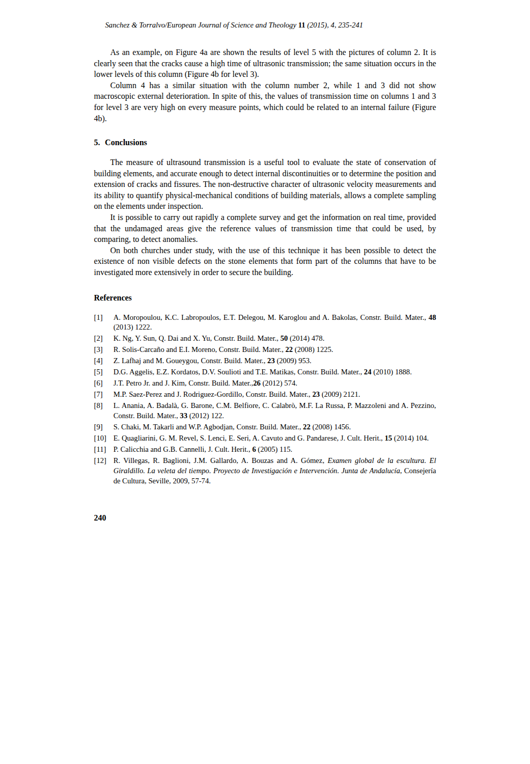Sanchez & Torralvo/European Journal of Science and Theology 11 (2015), 4, 235-241
As an example, on Figure 4a are shown the results of level 5 with the pictures of column 2. It is clearly seen that the cracks cause a high time of ultrasonic transmission; the same situation occurs in the lower levels of this column (Figure 4b for level 3).
Column 4 has a similar situation with the column number 2, while 1 and 3 did not show macroscopic external deterioration. In spite of this, the values of transmission time on columns 1 and 3 for level 3 are very high on every measure points, which could be related to an internal failure (Figure 4b).
5. Conclusions
The measure of ultrasound transmission is a useful tool to evaluate the state of conservation of building elements, and accurate enough to detect internal discontinuities or to determine the position and extension of cracks and fissures. The non-destructive character of ultrasonic velocity measurements and its ability to quantify physical-mechanical conditions of building materials, allows a complete sampling on the elements under inspection.
It is possible to carry out rapidly a complete survey and get the information on real time, provided that the undamaged areas give the reference values of transmission time that could be used, by comparing, to detect anomalies.
On both churches under study, with the use of this technique it has been possible to detect the existence of non visible defects on the stone elements that form part of the columns that have to be investigated more extensively in order to secure the building.
References
[1] A. Moropoulou, K.C. Labropoulos, E.T. Delegou, M. Karoglou and A. Bakolas, Constr. Build. Mater., 48 (2013) 1222.
[2] K. Ng, Y. Sun, Q. Dai and X. Yu, Constr. Build. Mater., 50 (2014) 478.
[3] R. Solis-Carcaño and E.I. Moreno, Constr. Build. Mater., 22 (2008) 1225.
[4] Z. Lafhaj and M. Goueygou, Constr. Build. Mater., 23 (2009) 953.
[5] D.G. Aggelis, E.Z. Kordatos, D.V. Soulioti and T.E. Matikas, Constr. Build. Mater., 24 (2010) 1888.
[6] J.T. Petro Jr. and J. Kim, Constr. Build. Mater.,26 (2012) 574.
[7] M.P. Saez-Perez and J. Rodriguez-Gordillo, Constr. Build. Mater., 23 (2009) 2121.
[8] L. Anania, A. Badalà, G. Barone, C.M. Belfiore, C. Calabrò, M.F. La Russa, P. Mazzoleni and A. Pezzino, Constr. Build. Mater., 33 (2012) 122.
[9] S. Chaki, M. Takarli and W.P. Agbodjan, Constr. Build. Mater., 22 (2008) 1456.
[10] E. Quagliarini, G. M. Revel, S. Lenci, E. Seri, A. Cavuto and G. Pandarese, J. Cult. Herit., 15 (2014) 104.
[11] P. Calicchia and G.B. Cannelli, J. Cult. Herit., 6 (2005) 115.
[12] R. Villegas, R. Baglioni, J.M. Gallardo, A. Bouzas and A. Gómez, Examen global de la escultura. El Giraldillo. La veleta del tiempo. Proyecto de Investigación e Intervención. Junta de Andalucía, Consejería de Cultura, Seville, 2009, 57-74.
240